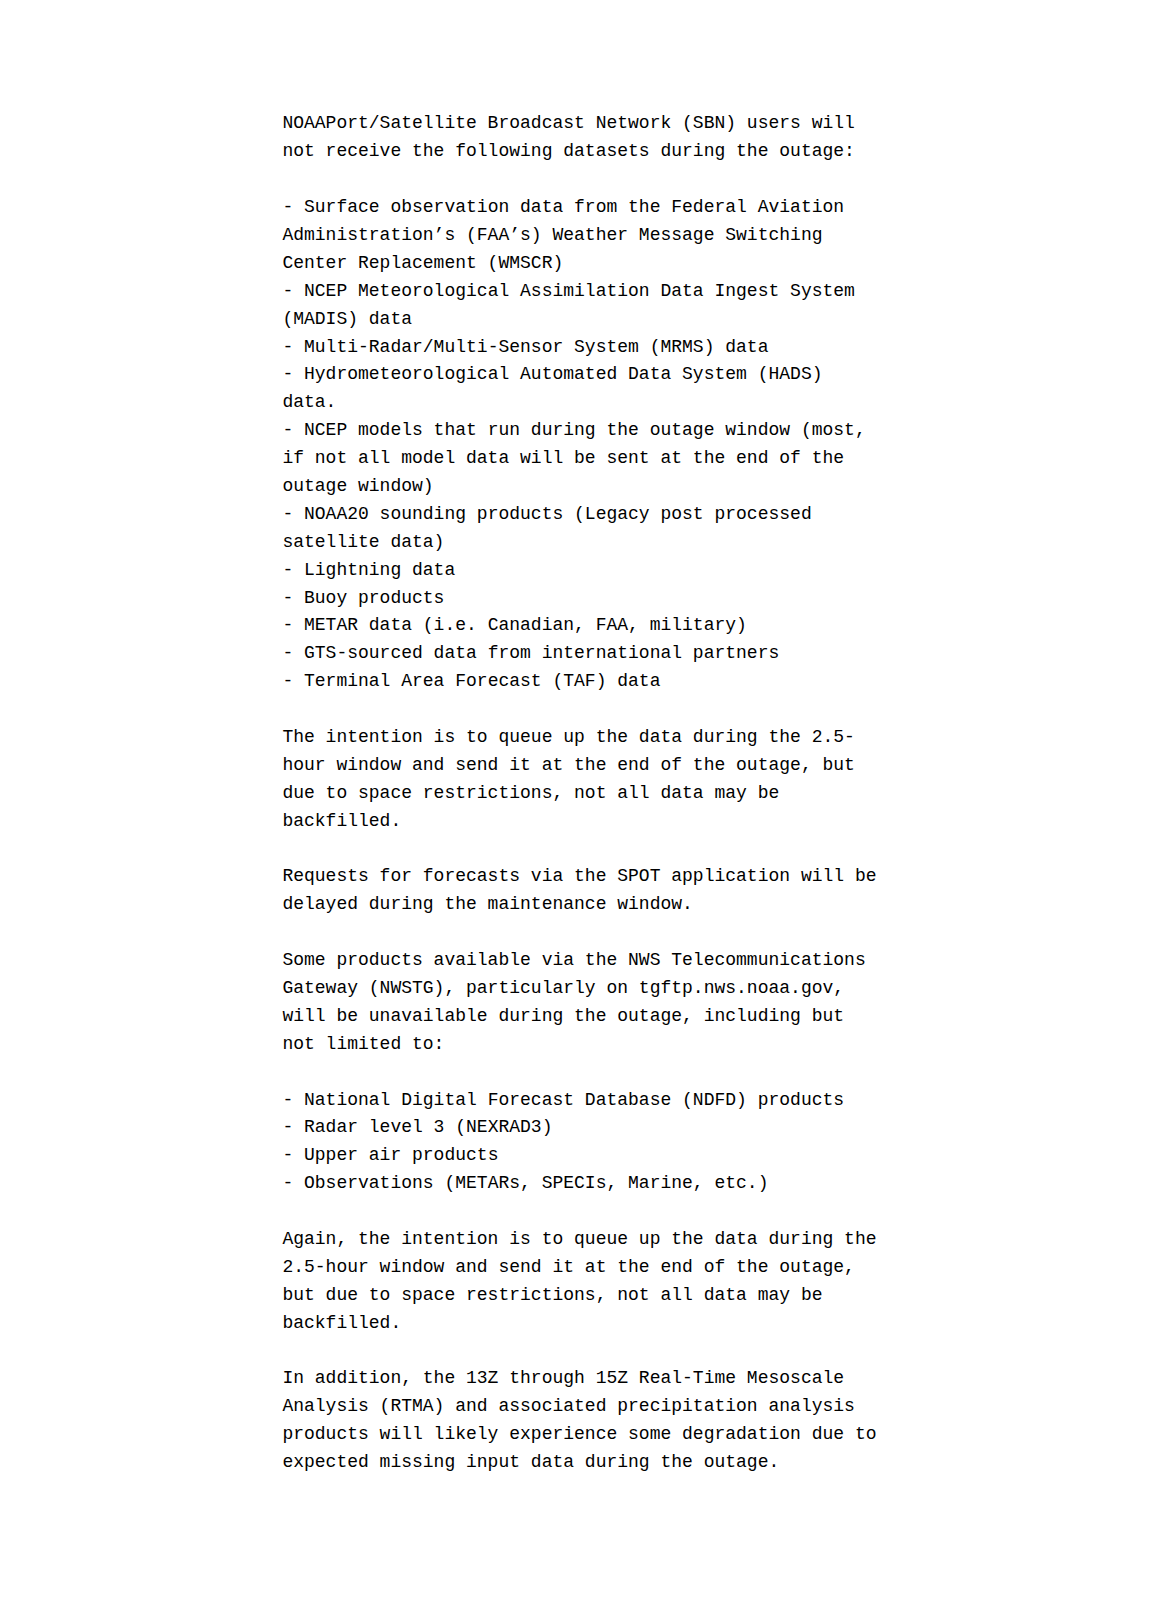NOAAPort/Satellite Broadcast Network (SBN) users will not receive the following datasets during the outage:
Surface observation data from the Federal Aviation Administration’s (FAA’s) Weather Message Switching Center Replacement (WMSCR)
NCEP Meteorological Assimilation Data Ingest System (MADIS) data
Multi-Radar/Multi-Sensor System (MRMS) data
Hydrometeorological Automated Data System (HADS) data.
NCEP models that run during the outage window (most, if not all model data will be sent at the end of the outage window)
NOAA20 sounding products (Legacy post processed satellite data)
Lightning data
Buoy products
METAR data (i.e. Canadian, FAA, military)
GTS-sourced data from international partners
Terminal Area Forecast (TAF) data
The intention is to queue up the data during the 2.5-hour window and send it at the end of the outage, but due to space restrictions, not all data may be backfilled.
Requests for forecasts via the SPOT application will be delayed during the maintenance window.
Some products available via the NWS Telecommunications Gateway (NWSTG), particularly on tgftp.nws.noaa.gov, will be unavailable during the outage, including but not limited to:
National Digital Forecast Database (NDFD) products
Radar level 3 (NEXRAD3)
Upper air products
Observations (METARs, SPECIs, Marine, etc.)
Again, the intention is to queue up the data during the 2.5-hour window and send it at the end of the outage, but due to space restrictions, not all data may be backfilled.
In addition, the 13Z through 15Z Real-Time Mesoscale Analysis (RTMA) and associated precipitation analysis products will likely experience some degradation due to expected missing input data during the outage.